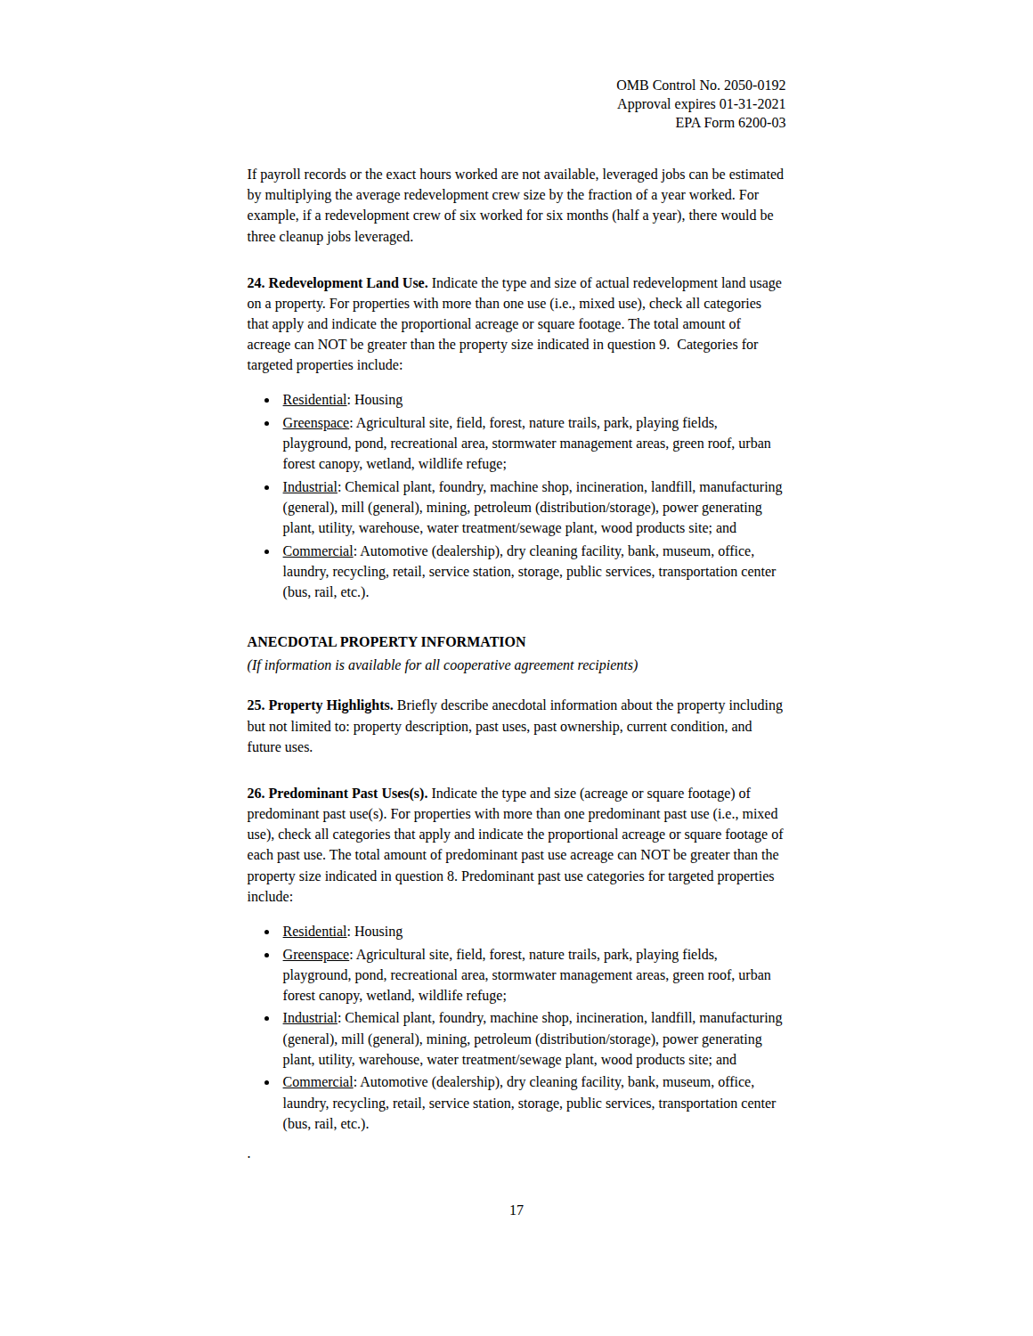OMB Control No. 2050-0192
Approval expires 01-31-2021
EPA Form 6200-03
If payroll records or the exact hours worked are not available, leveraged jobs can be estimated by multiplying the average redevelopment crew size by the fraction of a year worked. For example, if a redevelopment crew of six worked for six months (half a year), there would be three cleanup jobs leveraged.
24. Redevelopment Land Use. Indicate the type and size of actual redevelopment land usage on a property. For properties with more than one use (i.e., mixed use), check all categories that apply and indicate the proportional acreage or square footage. The total amount of acreage can NOT be greater than the property size indicated in question 9. Categories for targeted properties include:
Residential: Housing
Greenspace: Agricultural site, field, forest, nature trails, park, playing fields, playground, pond, recreational area, stormwater management areas, green roof, urban forest canopy, wetland, wildlife refuge;
Industrial: Chemical plant, foundry, machine shop, incineration, landfill, manufacturing (general), mill (general), mining, petroleum (distribution/storage), power generating plant, utility, warehouse, water treatment/sewage plant, wood products site; and
Commercial: Automotive (dealership), dry cleaning facility, bank, museum, office, laundry, recycling, retail, service station, storage, public services, transportation center (bus, rail, etc.).
ANECDOTAL PROPERTY INFORMATION
(If information is available for all cooperative agreement recipients)
25. Property Highlights. Briefly describe anecdotal information about the property including but not limited to: property description, past uses, past ownership, current condition, and future uses.
26. Predominant Past Uses(s). Indicate the type and size (acreage or square footage) of predominant past use(s). For properties with more than one predominant past use (i.e., mixed use), check all categories that apply and indicate the proportional acreage or square footage of each past use. The total amount of predominant past use acreage can NOT be greater than the property size indicated in question 8. Predominant past use categories for targeted properties include:
Residential: Housing
Greenspace: Agricultural site, field, forest, nature trails, park, playing fields, playground, pond, recreational area, stormwater management areas, green roof, urban forest canopy, wetland, wildlife refuge;
Industrial: Chemical plant, foundry, machine shop, incineration, landfill, manufacturing (general), mill (general), mining, petroleum (distribution/storage), power generating plant, utility, warehouse, water treatment/sewage plant, wood products site; and
Commercial: Automotive (dealership), dry cleaning facility, bank, museum, office, laundry, recycling, retail, service station, storage, public services, transportation center (bus, rail, etc.).
.
17